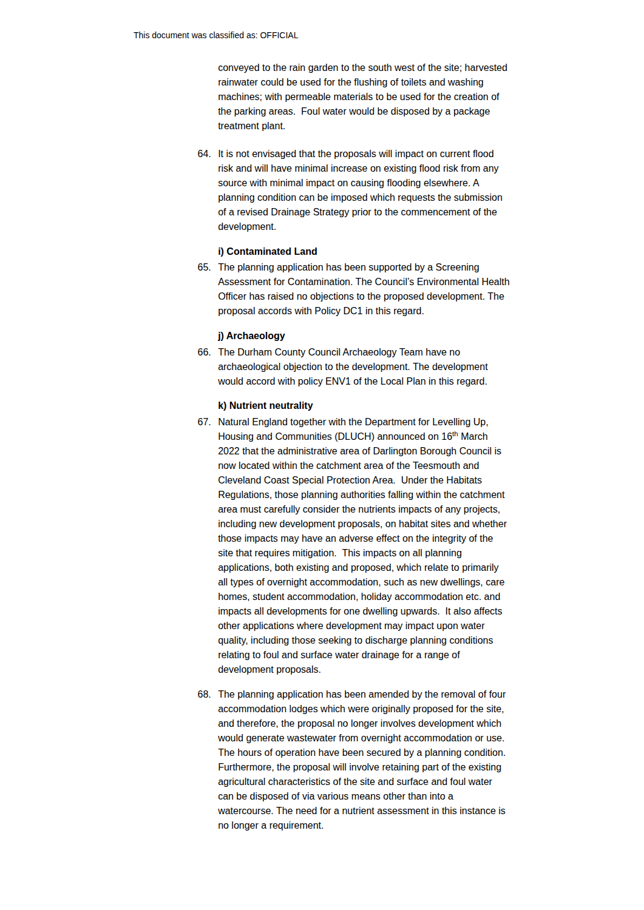This document was classified as: OFFICIAL
conveyed to the rain garden to the south west of the site; harvested rainwater could be used for the flushing of toilets and washing machines; with permeable materials to be used for the creation of the parking areas. Foul water would be disposed by a package treatment plant.
64. It is not envisaged that the proposals will impact on current flood risk and will have minimal increase on existing flood risk from any source with minimal impact on causing flooding elsewhere. A planning condition can be imposed which requests the submission of a revised Drainage Strategy prior to the commencement of the development.
i) Contaminated Land
65. The planning application has been supported by a Screening Assessment for Contamination. The Council’s Environmental Health Officer has raised no objections to the proposed development. The proposal accords with Policy DC1 in this regard.
j) Archaeology
66. The Durham County Council Archaeology Team have no archaeological objection to the development. The development would accord with policy ENV1 of the Local Plan in this regard.
k) Nutrient neutrality
67. Natural England together with the Department for Levelling Up, Housing and Communities (DLUCH) announced on 16th March 2022 that the administrative area of Darlington Borough Council is now located within the catchment area of the Teesmouth and Cleveland Coast Special Protection Area. Under the Habitats Regulations, those planning authorities falling within the catchment area must carefully consider the nutrients impacts of any projects, including new development proposals, on habitat sites and whether those impacts may have an adverse effect on the integrity of the site that requires mitigation. This impacts on all planning applications, both existing and proposed, which relate to primarily all types of overnight accommodation, such as new dwellings, care homes, student accommodation, holiday accommodation etc. and impacts all developments for one dwelling upwards. It also affects other applications where development may impact upon water quality, including those seeking to discharge planning conditions relating to foul and surface water drainage for a range of development proposals.
68. The planning application has been amended by the removal of four accommodation lodges which were originally proposed for the site, and therefore, the proposal no longer involves development which would generate wastewater from overnight accommodation or use. The hours of operation have been secured by a planning condition. Furthermore, the proposal will involve retaining part of the existing agricultural characteristics of the site and surface and foul water can be disposed of via various means other than into a watercourse. The need for a nutrient assessment in this instance is no longer a requirement.